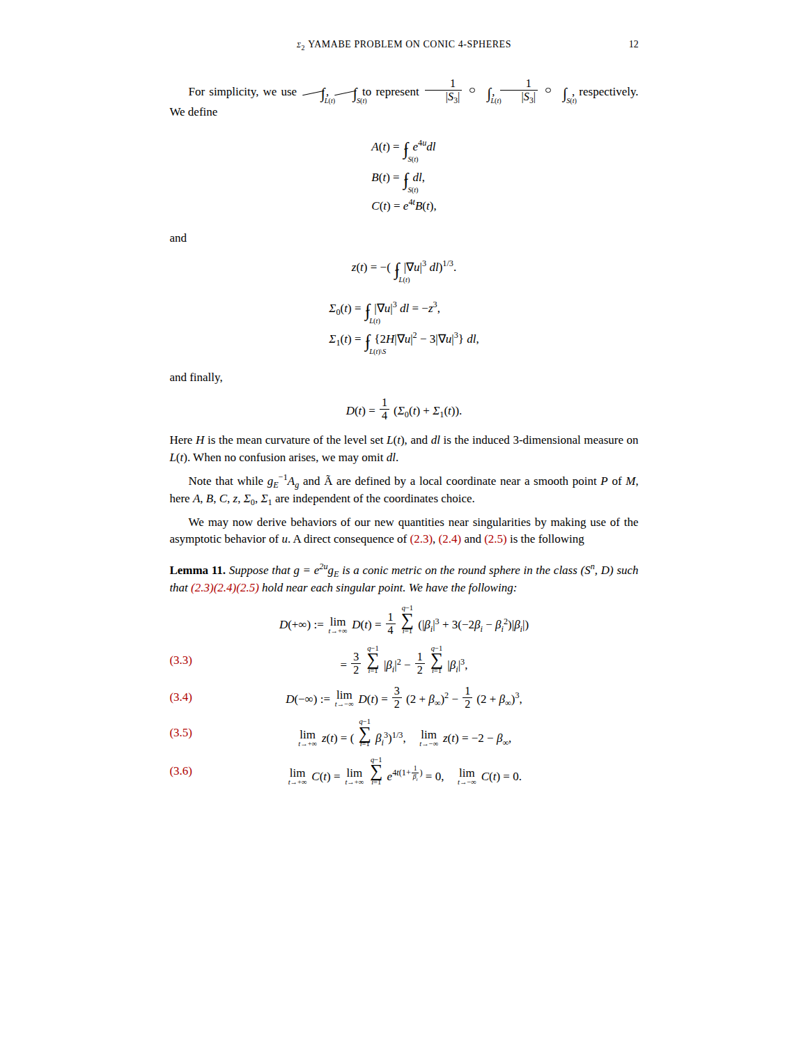σ2 YAMABE PROBLEM ON CONIC 4-SPHERES 12
For simplicity, we use ∫ L(t), ∫ S(t) to represent 1|S3| ∫ L(t), 1|S3| ∫ S(t) , respectively. We define
A(t) = ∫ S(t) e4udl
B(t) = ∫ S(t) dl,
C(t) = e4tB(t),
and
z(t) = −( ∫ L(t) |∇u|3 dl)1/3.
Σ0(t) = ∫ L(t) |∇u|3 dl = −z3,
Σ1(t) = ∫ L(t)\S {2H|∇u|2 − 3|∇u|3} dl,
and finally,
D(t) = 14 (Σ0(t) + Σ1(t)).
Here H is the mean curvature of the level set L(t), and dl is the induced 3-dimensional measure on L(t). When no confusion arises, we may omit dl.
Note that while gE−1Ag and Ã are defined by a local coordinate near a smooth point P of M, here A, B, C, z, Σ0, Σ1 are independent of the coordinates choice.
We may now derive behaviors of our new quantities near singularities by making use of the asymptotic behavior of u. A direct consequence of (2.3), (2.4) and (2.5) is the following
Lemma 11. Suppose that g = e2ugE is a conic metric on the round sphere in the class (Sn, D) such that (2.3)(2.4)(2.5) hold near each singular point. We have the following:
D(+∞) := lim t→+∞ D(t) = 14 q−1∑i=1 (|βi|3 + 3(−2βi − βi2)|βi|)
(3.3)
= 32 q−1∑i=1 |βi|2 − 12 q−1∑i=1 |βi|3,
(3.4)
D(−∞) := lim t→−∞ D(t) = 32 (2 + β∞)2 − 12 (2 + β∞)3,
(3.5)
lim t→+∞ z(t) = ( q−1∑i=1 βi3)1/3, lim t→−∞ z(t) = −2 − β∞,
(3.6)
lim t→+∞ C(t) = lim t→+∞ q−1∑i=1 e4t(1+1 βi) = 0, lim t→−∞ C(t) = 0.